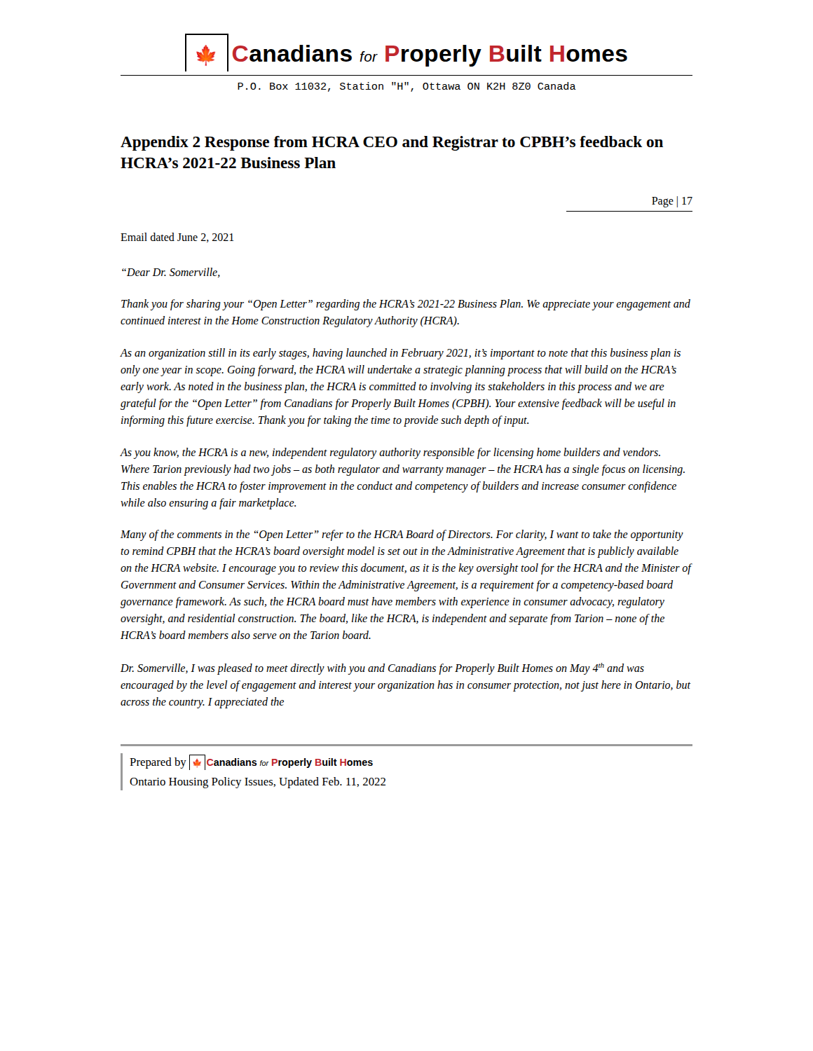🍁Canadians for Properly Built Homes
P.O. Box 11032, Station "H", Ottawa ON K2H 8Z0 Canada
Appendix 2 Response from HCRA CEO and Registrar to CPBH’s feedback on HCRA’s 2021-22 Business Plan
Page | 17
Email dated June 2, 2021
“Dear Dr. Somerville,
Thank you for sharing your “Open Letter” regarding the HCRA’s 2021-22 Business Plan. We appreciate your engagement and continued interest in the Home Construction Regulatory Authority (HCRA).
As an organization still in its early stages, having launched in February 2021, it’s important to note that this business plan is only one year in scope. Going forward, the HCRA will undertake a strategic planning process that will build on the HCRA’s early work. As noted in the business plan, the HCRA is committed to involving its stakeholders in this process and we are grateful for the “Open Letter” from Canadians for Properly Built Homes (CPBH). Your extensive feedback will be useful in informing this future exercise. Thank you for taking the time to provide such depth of input.
As you know, the HCRA is a new, independent regulatory authority responsible for licensing home builders and vendors. Where Tarion previously had two jobs – as both regulator and warranty manager – the HCRA has a single focus on licensing. This enables the HCRA to foster improvement in the conduct and competency of builders and increase consumer confidence while also ensuring a fair marketplace.
Many of the comments in the “Open Letter” refer to the HCRA Board of Directors. For clarity, I want to take the opportunity to remind CPBH that the HCRA’s board oversight model is set out in the Administrative Agreement that is publicly available on the HCRA website. I encourage you to review this document, as it is the key oversight tool for the HCRA and the Minister of Government and Consumer Services. Within the Administrative Agreement, is a requirement for a competency-based board governance framework. As such, the HCRA board must have members with experience in consumer advocacy, regulatory oversight, and residential construction. The board, like the HCRA, is independent and separate from Tarion – none of the HCRA’s board members also serve on the Tarion board.
Dr. Somerville, I was pleased to meet directly with you and Canadians for Properly Built Homes on May 4th and was encouraged by the level of engagement and interest your organization has in consumer protection, not just here in Ontario, but across the country. I appreciated the
Prepared by 🍁Canadians for Properly Built Homes
Ontario Housing Policy Issues, Updated Feb. 11, 2022